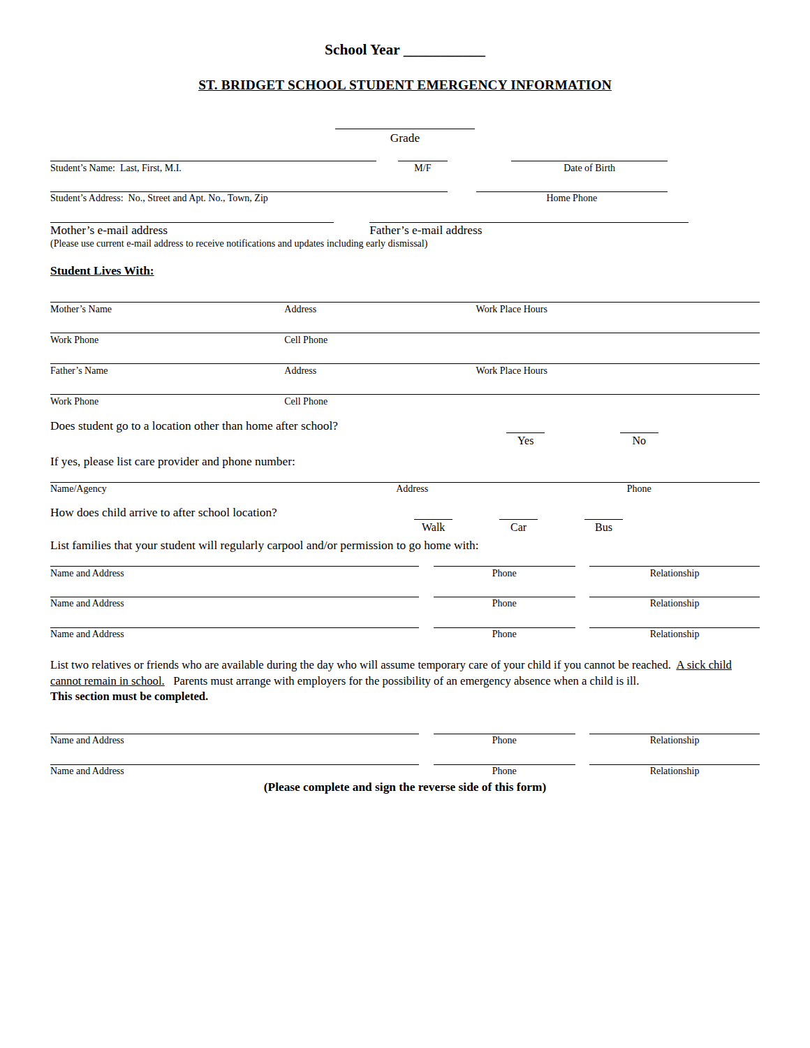School Year ___________
ST. BRIDGET SCHOOL STUDENT EMERGENCY INFORMATION
Grade
| Student’s Name: Last, First, M.I. | | M/F | | Date of Birth | |
| Student’s Address: No., Street and Apt. No., Town, Zip | | Home Phone | |
| Mother’s e-mail address | | Father’s e-mail address | |
(Please use current e-mail address to receive notifications and updates including early dismissal)
Student Lives With:
| Mother’s Name | Address | Work Place Hours |
| Work Phone | Cell Phone |
| Father’s Name | Address | Work Place Hours |
| Work Phone | Cell Phone |
| Does student go to a location other than home after school? | | | | |
| | Yes | | No | |
If yes, please list care provider and phone number:
| Name/Agency | Address | Phone |
| How does child arrive to after school location? | | | | |
| | Walk | Car | Bus | |
List families that your student will regularly carpool and/or permission to go home with:
| Name and Address | | Phone | | Relationship |
| Name and Address | | Phone | | Relationship |
| Name and Address | | Phone | | Relationship |
List two relatives or friends who are available during the day who will assume temporary care of your child if you cannot be reached. A sick child cannot remain in school. Parents must arrange with employers for the possibility of an emergency absence when a child is ill.
This section must be completed.
| Name and Address | | Phone | | Relationship |
| Name and Address | | Phone | | Relationship |
(Please complete and sign the reverse side of this form)